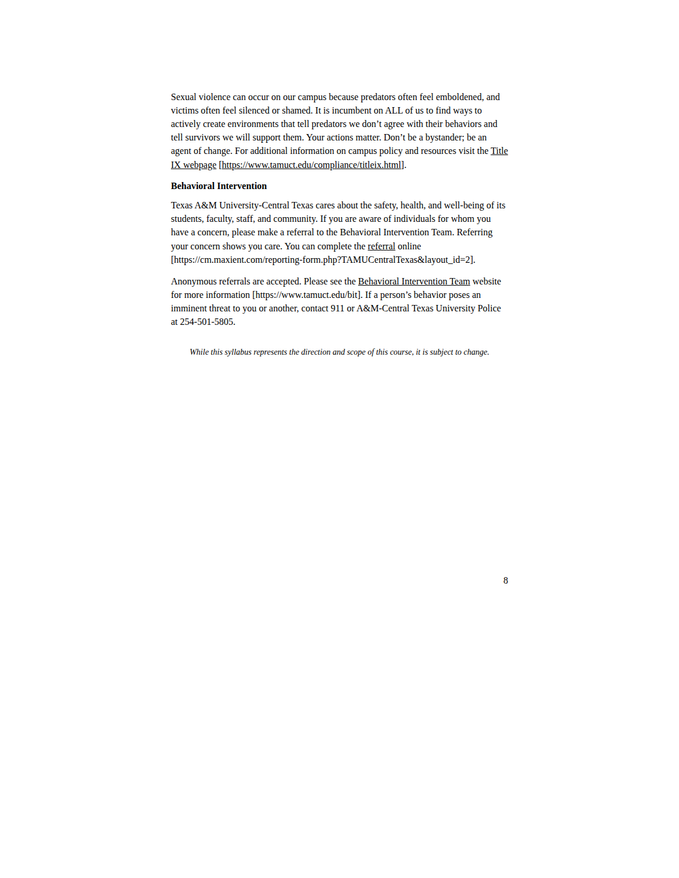Sexual violence can occur on our campus because predators often feel emboldened, and victims often feel silenced or shamed. It is incumbent on ALL of us to find ways to actively create environments that tell predators we don’t agree with their behaviors and tell survivors we will support them. Your actions matter. Don’t be a bystander; be an agent of change. For additional information on campus policy and resources visit the Title IX webpage [https://www.tamuct.edu/compliance/titleix.html].
Behavioral Intervention
Texas A&M University-Central Texas cares about the safety, health, and well-being of its students, faculty, staff, and community. If you are aware of individuals for whom you have a concern, please make a referral to the Behavioral Intervention Team. Referring your concern shows you care. You can complete the referral online [https://cm.maxient.com/reporting-form.php?TAMUCentralTexas&layout_id=2].
Anonymous referrals are accepted. Please see the Behavioral Intervention Team website for more information [https://www.tamuct.edu/bit]. If a person’s behavior poses an imminent threat to you or another, contact 911 or A&M-Central Texas University Police at 254-501-5805.
While this syllabus represents the direction and scope of this course, it is subject to change.
8